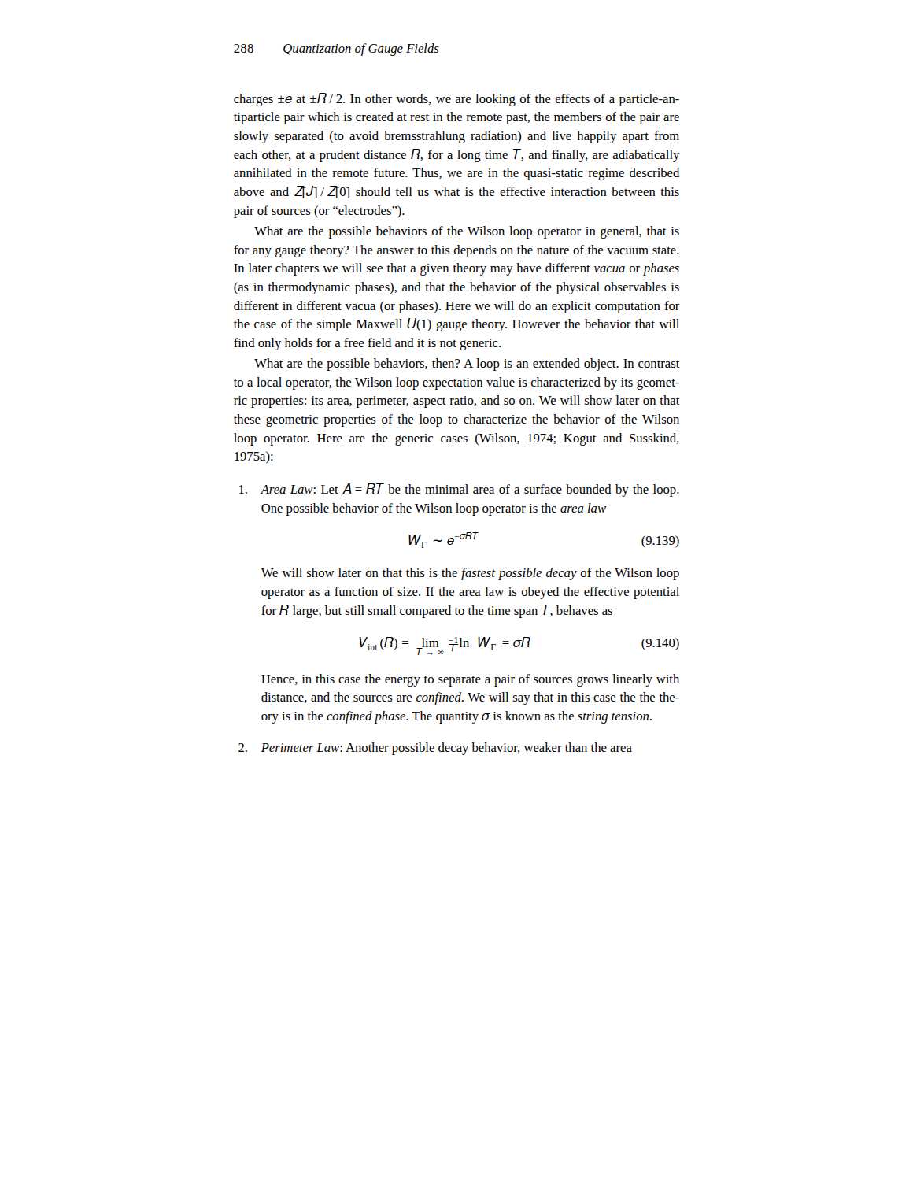288 Quantization of Gauge Fields
charges ±e at ±R/2. In other words, we are looking of the effects of a particle-antiparticle pair which is created at rest in the remote past, the members of the pair are slowly separated (to avoid bremsstrahlung radiation) and live happily apart from each other, at a prudent distance R, for a long time T, and finally, are adiabatically annihilated in the remote future. Thus, we are in the quasi-static regime described above and Z[J]/Z[0] should tell us what is the effective interaction between this pair of sources (or “electrodes”).
What are the possible behaviors of the Wilson loop operator in general, that is for any gauge theory? The answer to this depends on the nature of the vacuum state. In later chapters we will see that a given theory may have different vacua or phases (as in thermodynamic phases), and that the behavior of the physical observables is different in different vacua (or phases). Here we will do an explicit computation for the case of the simple Maxwell U(1) gauge theory. However the behavior that will find only holds for a free field and it is not generic.
What are the possible behaviors, then? A loop is an extended object. In contrast to a local operator, the Wilson loop expectation value is characterized by its geometric properties: its area, perimeter, aspect ratio, and so on. We will show later on that these geometric properties of the loop to characterize the behavior of the Wilson loop operator. Here are the generic cases (Wilson, 1974; Kogut and Susskind, 1975a):
Area Law: Let A=RT be the minimal area of a surface bounded by the loop. One possible behavior of the Wilson loop operator is the area law
WΓ ∼ e−σRT
(9.139)
We will show later on that this is the fastest possible decay of the Wilson loop operator as a function of size. If the area law is obeyed the effective potential for R large, but still small compared to the time span T, behaves as
Vint (R) = lim T→∞ −1T ln  WΓ = σR
(9.140)
Hence, in this case the energy to separate a pair of sources grows linearly with distance, and the sources are confined. We will say that in this case the the theory is in the confined phase. The quantity σ is known as the string tension.
Perimeter Law: Another possible decay behavior, weaker than the area